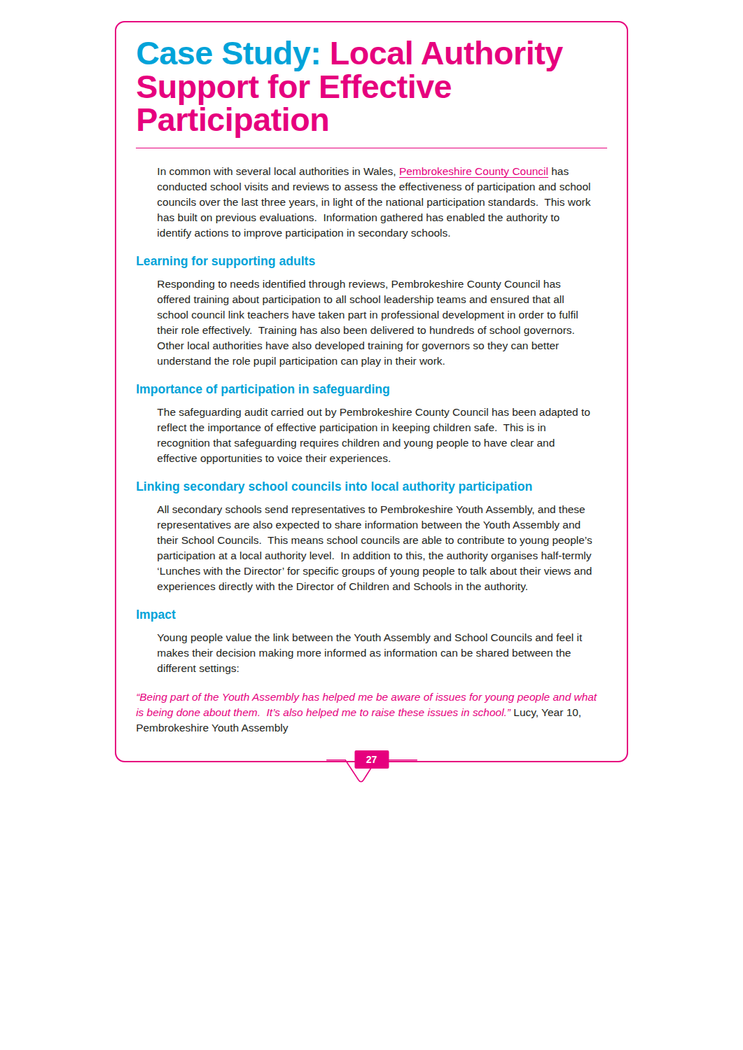Case Study: Local Authority Support for Effective Participation
In common with several local authorities in Wales, Pembrokeshire County Council has conducted school visits and reviews to assess the effectiveness of participation and school councils over the last three years, in light of the national participation standards. This work has built on previous evaluations. Information gathered has enabled the authority to identify actions to improve participation in secondary schools.
Learning for supporting adults
Responding to needs identified through reviews, Pembrokeshire County Council has offered training about participation to all school leadership teams and ensured that all school council link teachers have taken part in professional development in order to fulfil their role effectively. Training has also been delivered to hundreds of school governors. Other local authorities have also developed training for governors so they can better understand the role pupil participation can play in their work.
Importance of participation in safeguarding
The safeguarding audit carried out by Pembrokeshire County Council has been adapted to reflect the importance of effective participation in keeping children safe. This is in recognition that safeguarding requires children and young people to have clear and effective opportunities to voice their experiences.
Linking secondary school councils into local authority participation
All secondary schools send representatives to Pembrokeshire Youth Assembly, and these representatives are also expected to share information between the Youth Assembly and their School Councils. This means school councils are able to contribute to young people’s participation at a local authority level. In addition to this, the authority organises half-termly ‘Lunches with the Director’ for specific groups of young people to talk about their views and experiences directly with the Director of Children and Schools in the authority.
Impact
Young people value the link between the Youth Assembly and School Councils and feel it makes their decision making more informed as information can be shared between the different settings:
“Being part of the Youth Assembly has helped me be aware of issues for young people and what is being done about them. It’s also helped me to raise these issues in school.” Lucy, Year 10, Pembrokeshire Youth Assembly
27